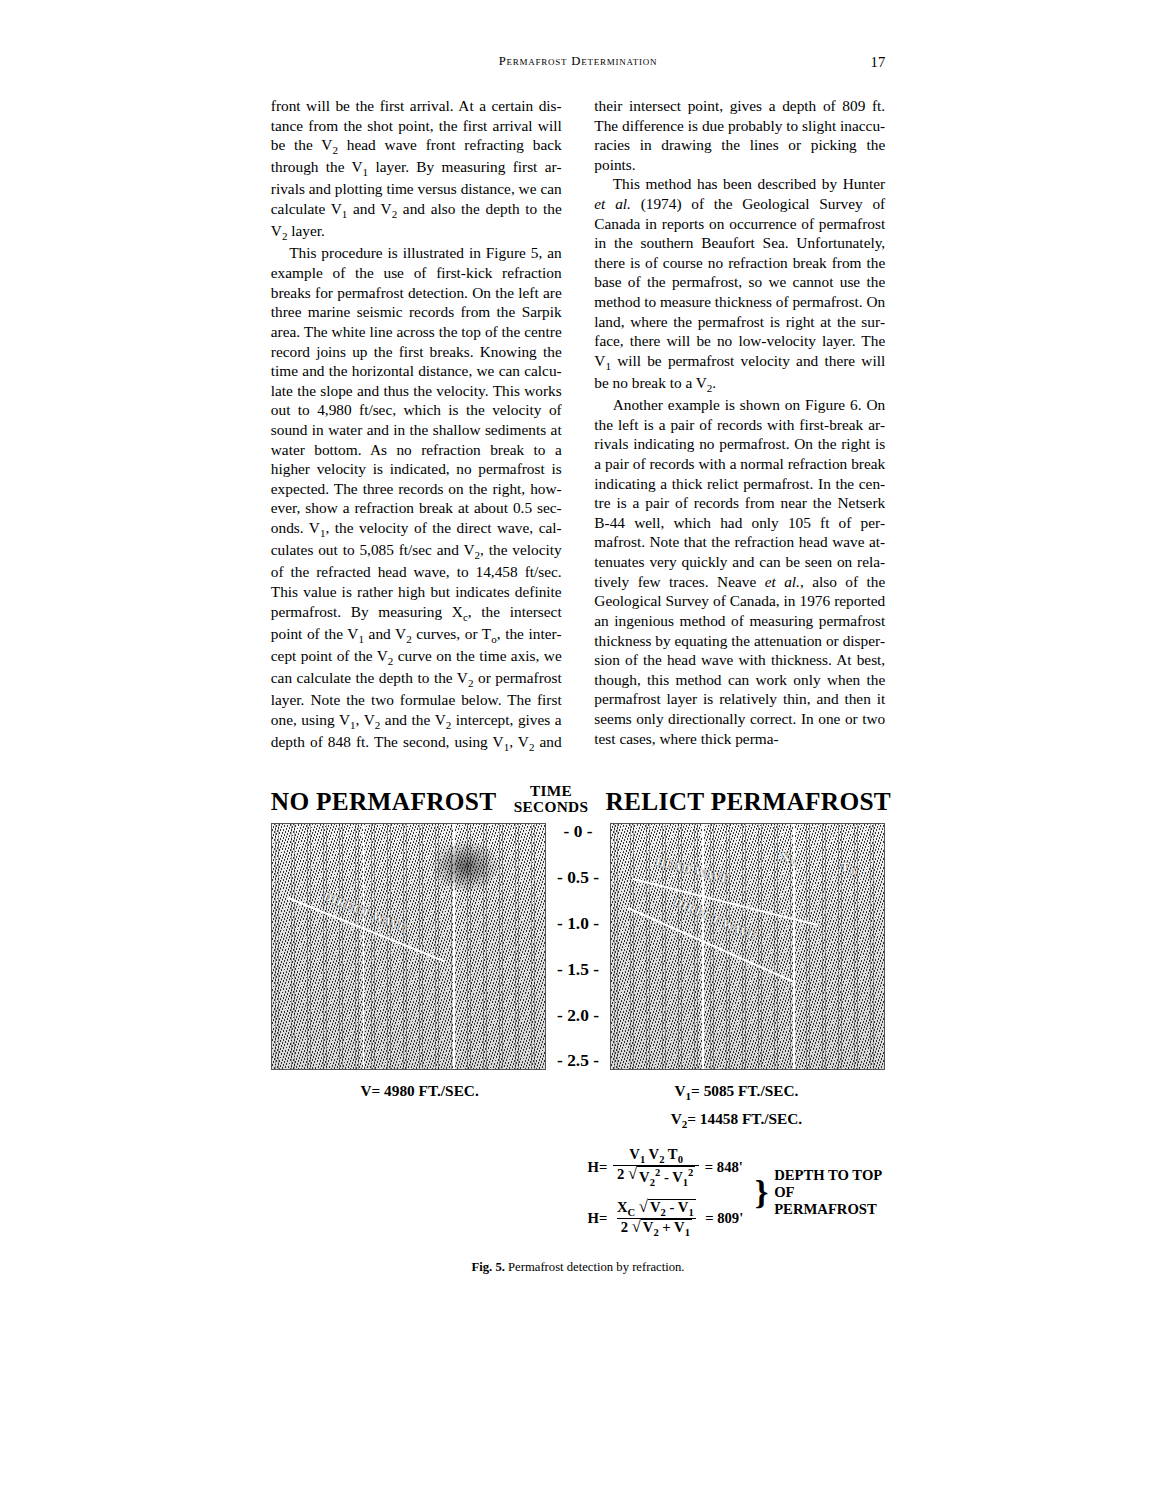Permafrost Determination 17
front will be the first arrival. At a certain distance from the shot point, the first arrival will be the V2 head wave front refracting back through the V1 layer. By measuring first arrivals and plotting time versus distance, we can calculate V1 and V2 and also the depth to the V2 layer.
This procedure is illustrated in Figure 5, an example of the use of first-kick refraction breaks for permafrost detection. On the left are three marine seismic records from the Sarpik area. The white line across the top of the centre record joins up the first breaks. Knowing the time and the horizontal distance, we can calculate the slope and thus the velocity. This works out to 4,980 ft/sec, which is the velocity of sound in water and in the shallow sediments at water bottom. As no refraction break to a higher velocity is indicated, no permafrost is expected. The three records on the right, however, show a refraction break at about 0.5 seconds. V1, the velocity of the direct wave, calculates out to 5,085 ft/sec and V2, the velocity of the refracted head wave, to 14,458 ft/sec. This value is rather high but indicates definite permafrost. By measuring Xc, the intersect point of the V1 and V2 curves, or To, the intercept point of the V2 curve on the time axis, we can calculate the depth to the V2 or permafrost layer. Note the two formulae below. The first one, using V1, V2 and the V2 intercept, gives a depth of 848 ft. The second, using V1, V2 and their intersect point, gives a depth of 809 ft. The difference is due probably to slight inaccuracies in drawing the lines or picking the points.
This method has been described by Hunter et al. (1974) of the Geological Survey of Canada in reports on occurrence of permafrost in the southern Beaufort Sea. Unfortunately, there is of course no refraction break from the base of the permafrost, so we cannot use the method to measure thickness of permafrost. On land, where the permafrost is right at the surface, there will be no low-velocity layer. The V1 will be permafrost velocity and there will be no break to a V2.
Another example is shown on Figure 6. On the left is a pair of records with first-break arrivals indicating no permafrost. On the right is a pair of records with a normal refraction break indicating a thick relict permafrost. In the centre is a pair of records from near the Netserk B-44 well, which had only 105 ft of permafrost. Note that the refraction head wave attenuates very quickly and can be seen on relatively few traces. Neave et al., also of the Geological Survey of Canada, in 1976 reported an ingenious method of measuring permafrost thickness by equating the attenuation or dispersion of the head wave with thickness. At best, though, this method can work only when the permafrost layer is relatively thin, and then it seems only directionally correct. In one or two test cases, where thick perma-
NO PERMAFROST
TIME
SECONDS
RELICT PERMAFROST
DIRECT WAVE
- 0 - - 0.5 - - 1.0 - - 1.5 - - 2.0 - - 2.5 -
HEAD WAVE
DIRECT WAVE
Xc
T0
V= 4980 FT./SEC.
V1= 5085 FT./SEC.
V2= 14458 FT./SEC.
H= V1 V2 T0 2 √V22 - V12 = 848'
H= XC √V2 - V1 2 √V2 + V1 = 809'
} DEPTH TO TOP OF
PERMAFROST
Fig. 5. Permafrost detection by refraction.